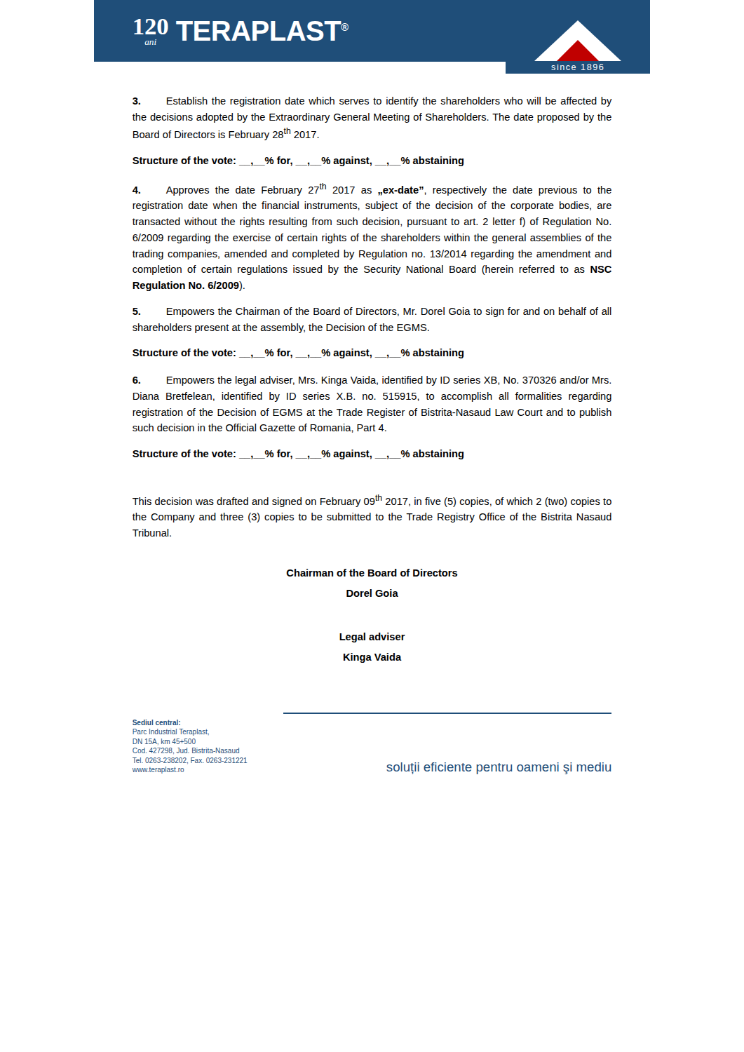120 ani
TERAPLAST®
since 1896
3. Establish the registration date which serves to identify the shareholders who will be affected by the decisions adopted by the Extraordinary General Meeting of Shareholders. The date proposed by the Board of Directors is February 28th 2017.
Structure of the vote: __,__% for, __,__% against, __,__% abstaining
4. Approves the date February 27th 2017 as „ex-date”, respectively the date previous to the registration date when the financial instruments, subject of the decision of the corporate bodies, are transacted without the rights resulting from such decision, pursuant to art. 2 letter f) of Regulation No. 6/2009 regarding the exercise of certain rights of the shareholders within the general assemblies of the trading companies, amended and completed by Regulation no. 13/2014 regarding the amendment and completion of certain regulations issued by the Security National Board (herein referred to as NSC Regulation No. 6/2009).
5. Empowers the Chairman of the Board of Directors, Mr. Dorel Goia to sign for and on behalf of all shareholders present at the assembly, the Decision of the EGMS.
Structure of the vote: __,__% for, __,__% against, __,__% abstaining
6. Empowers the legal adviser, Mrs. Kinga Vaida, identified by ID series XB, No. 370326 and/or Mrs. Diana Bretfelean, identified by ID series X.B. no. 515915, to accomplish all formalities regarding registration of the Decision of EGMS at the Trade Register of Bistrita-Nasaud Law Court and to publish such decision in the Official Gazette of Romania, Part 4.
Structure of the vote: __,__% for, __,__% against, __,__% abstaining
This decision was drafted and signed on February 09th 2017, in five (5) copies, of which 2 (two) copies to the Company and three (3) copies to be submitted to the Trade Registry Office of the Bistrita Nasaud Tribunal.
Chairman of the Board of Directors
Dorel Goia
Legal adviser
Kinga Vaida
Sediul central:
Parc Industrial Teraplast,
DN 15A, km 45+500
Cod. 427298, Jud. Bistrita-Nasaud
Tel. 0263-238202, Fax. 0263-231221
www.teraplast.ro
soluții eficiente pentru oameni şi mediu